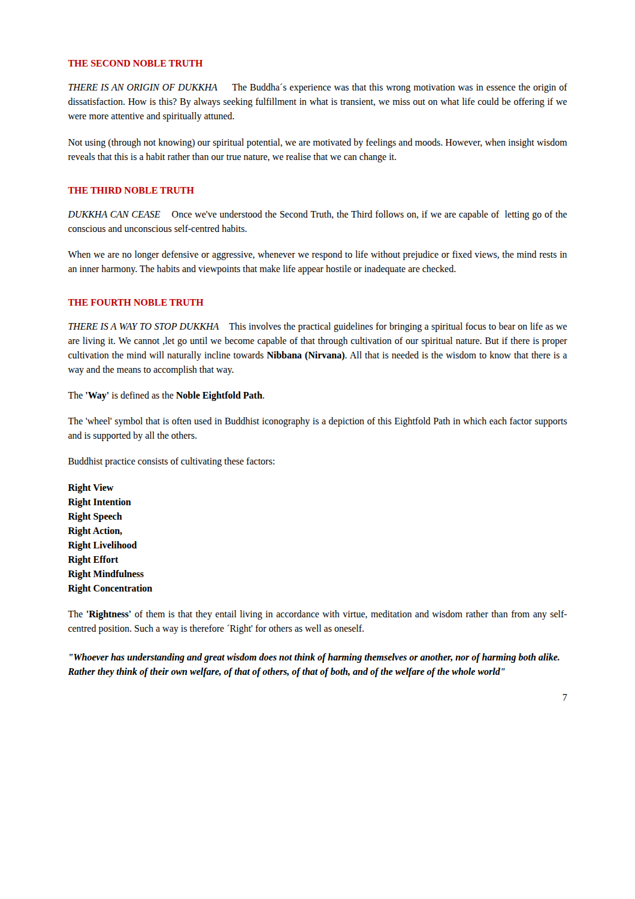The Second Noble Truth
THERE IS AN ORIGIN OF DUKKHA The Buddha´s experience was that this wrong motivation was in essence the origin of dissatisfaction. How is this? By always seeking fulfillment in what is transient, we miss out on what life could be offering if we were more attentive and spiritually attuned.
Not using (through not knowing) our spiritual potential, we are motivated by feelings and moods. However, when insight wisdom reveals that this is a habit rather than our true nature, we realise that we can change it.
The Third Noble Truth
DUKKHA CAN CEASE Once we've understood the Second Truth, the Third follows on, if we are capable of letting go of the conscious and unconscious self-centred habits.
When we are no longer defensive or aggressive, whenever we respond to life without prejudice or fixed views, the mind rests in an inner harmony. The habits and viewpoints that make life appear hostile or inadequate are checked.
The Fourth Noble Truth
THERE IS A WAY TO STOP DUKKHA This involves the practical guidelines for bringing a spiritual focus to bear on life as we are living it. We cannot ,let go until we become capable of that through cultivation of our spiritual nature. But if there is proper cultivation the mind will naturally incline towards Nibbana (Nirvana). All that is needed is the wisdom to know that there is a way and the means to accomplish that way.
The 'Way' is defined as the Noble Eightfold Path.
The 'wheel' symbol that is often used in Buddhist iconography is a depiction of this Eightfold Path in which each factor supports and is supported by all the others.
Buddhist practice consists of cultivating these factors:
Right View
Right Intention
Right Speech
Right Action,
Right Livelihood
Right Effort
Right Mindfulness
Right Concentration
The 'Rightness' of them is that they entail living in accordance with virtue, meditation and wisdom rather than from any self-centred position. Such a way is therefore ´Right' for others as well as oneself.
"Whoever has understanding and great wisdom does not think of harming themselves or another, nor of harming both alike.
Rather they think of their own welfare, of that of others, of that of both, and of the welfare of the whole world"
7